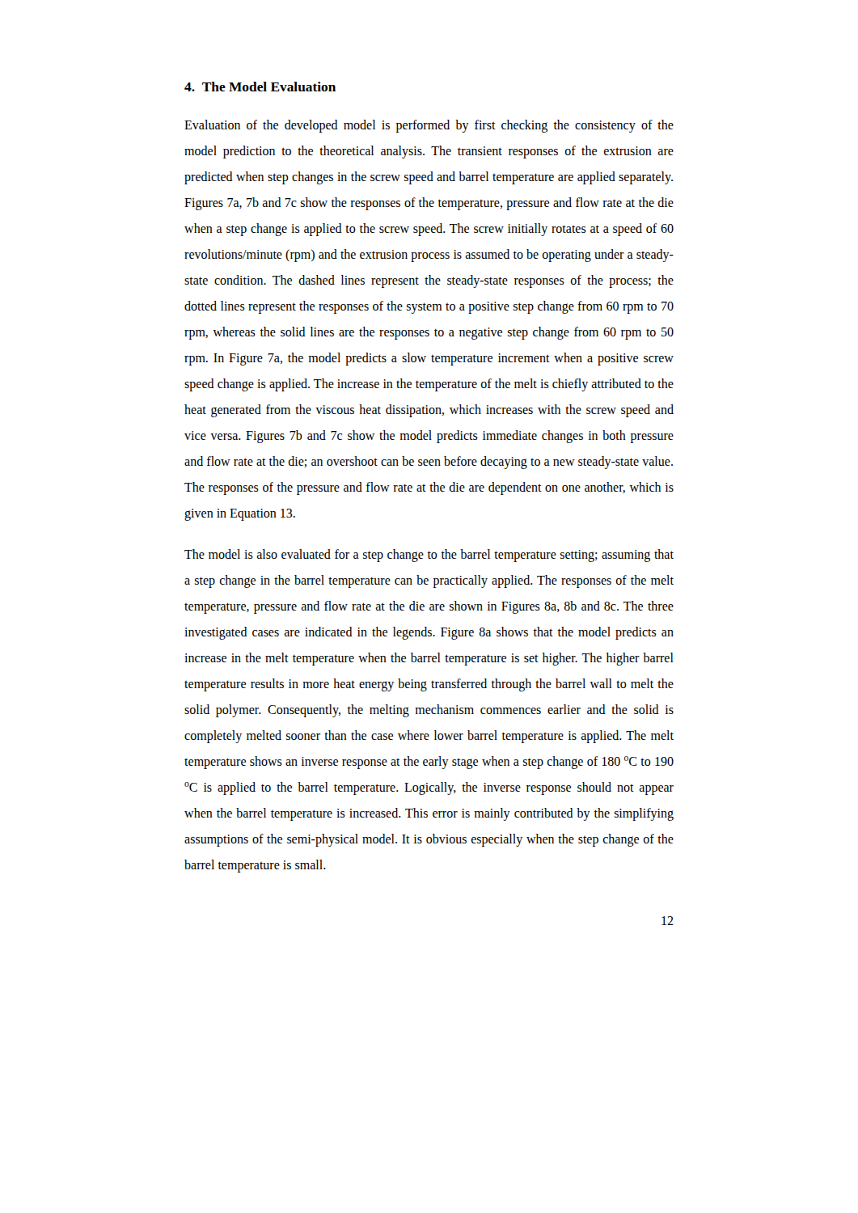4. The Model Evaluation
Evaluation of the developed model is performed by first checking the consistency of the model prediction to the theoretical analysis. The transient responses of the extrusion are predicted when step changes in the screw speed and barrel temperature are applied separately. Figures 7a, 7b and 7c show the responses of the temperature, pressure and flow rate at the die when a step change is applied to the screw speed. The screw initially rotates at a speed of 60 revolutions/minute (rpm) and the extrusion process is assumed to be operating under a steady-state condition. The dashed lines represent the steady-state responses of the process; the dotted lines represent the responses of the system to a positive step change from 60 rpm to 70 rpm, whereas the solid lines are the responses to a negative step change from 60 rpm to 50 rpm. In Figure 7a, the model predicts a slow temperature increment when a positive screw speed change is applied. The increase in the temperature of the melt is chiefly attributed to the heat generated from the viscous heat dissipation, which increases with the screw speed and vice versa. Figures 7b and 7c show the model predicts immediate changes in both pressure and flow rate at the die; an overshoot can be seen before decaying to a new steady-state value. The responses of the pressure and flow rate at the die are dependent on one another, which is given in Equation 13.
The model is also evaluated for a step change to the barrel temperature setting; assuming that a step change in the barrel temperature can be practically applied. The responses of the melt temperature, pressure and flow rate at the die are shown in Figures 8a, 8b and 8c. The three investigated cases are indicated in the legends. Figure 8a shows that the model predicts an increase in the melt temperature when the barrel temperature is set higher. The higher barrel temperature results in more heat energy being transferred through the barrel wall to melt the solid polymer. Consequently, the melting mechanism commences earlier and the solid is completely melted sooner than the case where lower barrel temperature is applied. The melt temperature shows an inverse response at the early stage when a step change of 180 oC to 190 oC is applied to the barrel temperature. Logically, the inverse response should not appear when the barrel temperature is increased. This error is mainly contributed by the simplifying assumptions of the semi-physical model. It is obvious especially when the step change of the barrel temperature is small.
12